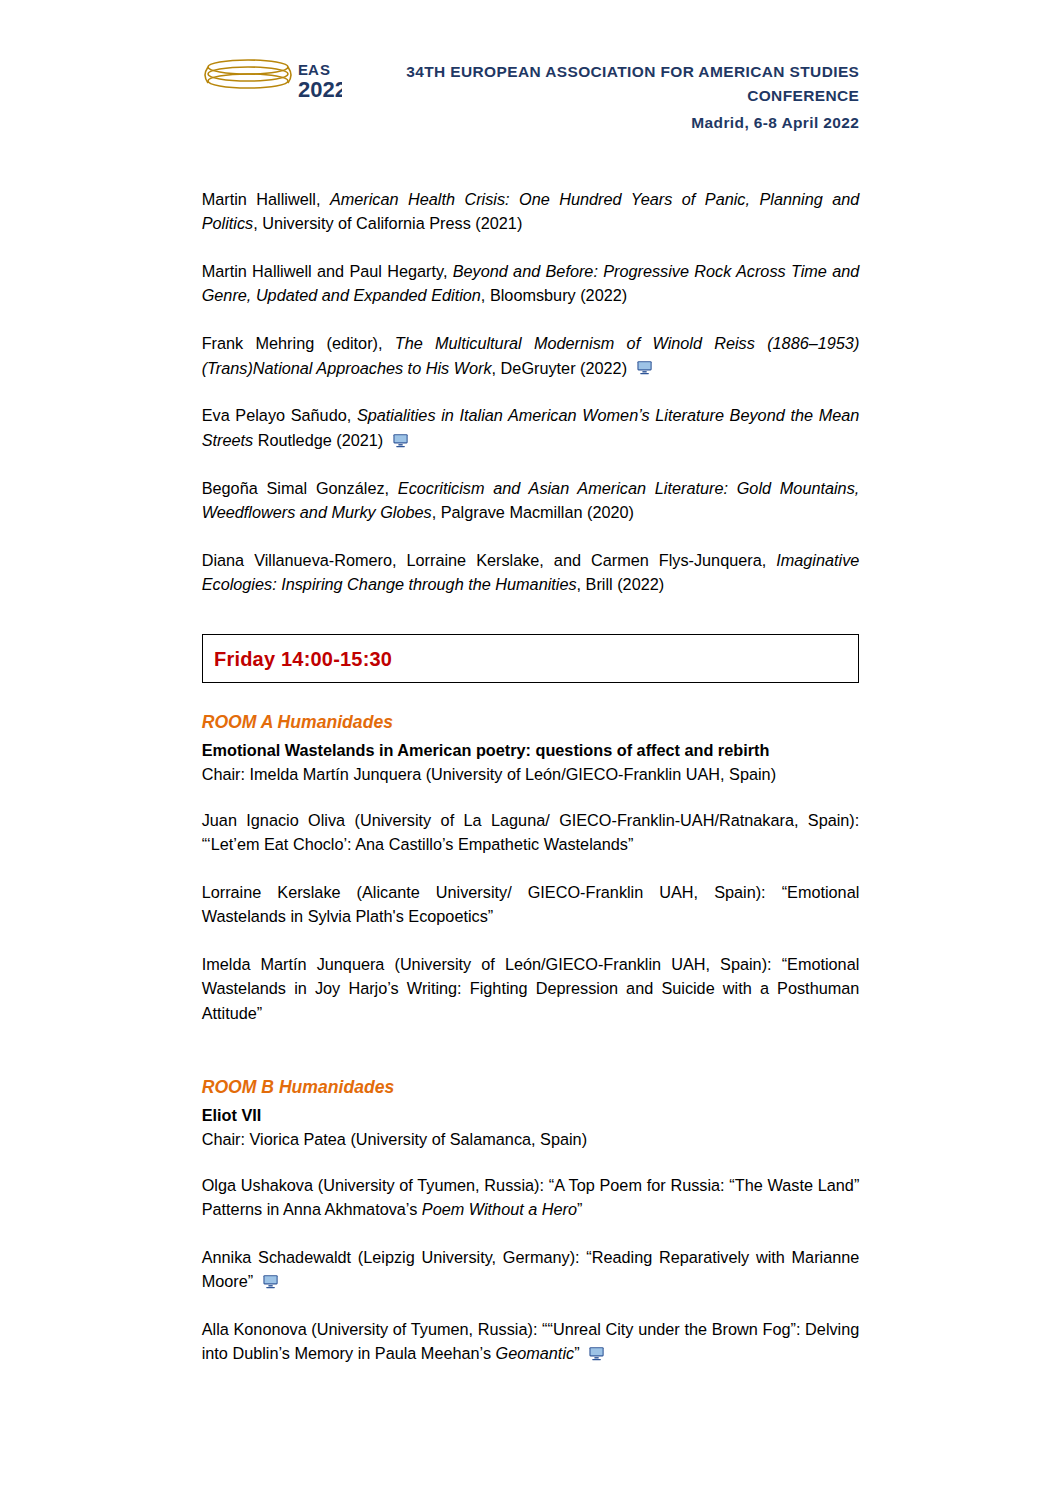EA S 2022
34th European Association for American Studies Conference
Madrid, 6-8 April 2022
Martin Halliwell, American Health Crisis: One Hundred Years of Panic, Planning and Politics, University of California Press (2021)
Martin Halliwell and Paul Hegarty, Beyond and Before: Progressive Rock Across Time and Genre, Updated and Expanded Edition, Bloomsbury (2022)
Frank Mehring (editor), The Multicultural Modernism of Winold Reiss (1886–1953) (Trans)National Approaches to His Work, DeGruyter (2022)
Eva Pelayo Sañudo, Spatialities in Italian American Women’s Literature Beyond the Mean Streets Routledge (2021)
Begoña Simal González, Ecocriticism and Asian American Literature: Gold Mountains, Weedflowers and Murky Globes, Palgrave Macmillan (2020)
Diana Villanueva-Romero, Lorraine Kerslake, and Carmen Flys-Junquera, Imaginative Ecologies: Inspiring Change through the Humanities, Brill (2022)
Friday 14:00-15:30
ROOM A Humanidades
Emotional Wastelands in American poetry: questions of affect and rebirth
Chair: Imelda Martín Junquera (University of León/GIECO-Franklin UAH, Spain)
Juan Ignacio Oliva (University of La Laguna/ GIECO-Franklin-UAH/Ratnakara, Spain): “‘Let’em Eat Choclo’: Ana Castillo’s Empathetic Wastelands”
Lorraine Kerslake (Alicante University/ GIECO-Franklin UAH, Spain): “Emotional Wastelands in Sylvia Plath's Ecopoetics”
Imelda Martín Junquera (University of León/GIECO-Franklin UAH, Spain): “Emotional Wastelands in Joy Harjo’s Writing: Fighting Depression and Suicide with a Posthuman Attitude”
ROOM B Humanidades
Eliot VII
Chair: Viorica Patea (University of Salamanca, Spain)
Olga Ushakova (University of Tyumen, Russia): “A Top Poem for Russia: “The Waste Land” Patterns in Anna Akhmatova’s Poem Without a Hero”
Annika Schadewaldt (Leipzig University, Germany): “Reading Reparatively with Marianne Moore”
Alla Kononova (University of Tyumen, Russia): ““Unreal City under the Brown Fog”: Delving into Dublin’s Memory in Paula Meehan’s Geomantic”